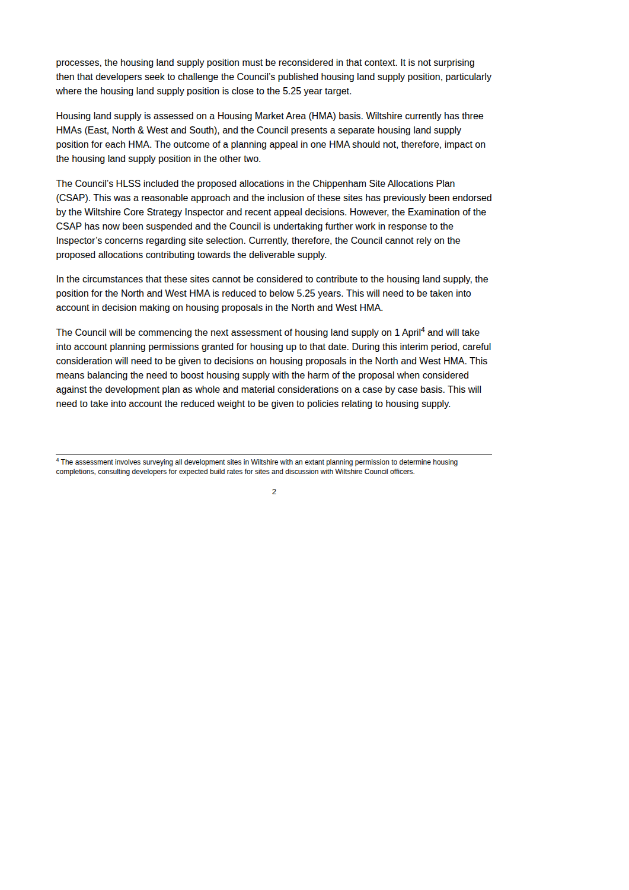processes, the housing land supply position must be reconsidered in that context. It is not surprising then that developers seek to challenge the Council’s published housing land supply position, particularly where the housing land supply position is close to the 5.25 year target.
Housing land supply is assessed on a Housing Market Area (HMA) basis. Wiltshire currently has three HMAs (East, North & West and South), and the Council presents a separate housing land supply position for each HMA. The outcome of a planning appeal in one HMA should not, therefore, impact on the housing land supply position in the other two.
The Council’s HLSS included the proposed allocations in the Chippenham Site Allocations Plan (CSAP). This was a reasonable approach and the inclusion of these sites has previously been endorsed by the Wiltshire Core Strategy Inspector and recent appeal decisions. However, the Examination of the CSAP has now been suspended and the Council is undertaking further work in response to the Inspector’s concerns regarding site selection. Currently, therefore, the Council cannot rely on the proposed allocations contributing towards the deliverable supply.
In the circumstances that these sites cannot be considered to contribute to the housing land supply, the position for the North and West HMA is reduced to below 5.25 years. This will need to be taken into account in decision making on housing proposals in the North and West HMA.
The Council will be commencing the next assessment of housing land supply on 1 April4 and will take into account planning permissions granted for housing up to that date. During this interim period, careful consideration will need to be given to decisions on housing proposals in the North and West HMA. This means balancing the need to boost housing supply with the harm of the proposal when considered against the development plan as whole and material considerations on a case by case basis. This will need to take into account the reduced weight to be given to policies relating to housing supply.
4 The assessment involves surveying all development sites in Wiltshire with an extant planning permission to determine housing completions, consulting developers for expected build rates for sites and discussion with Wiltshire Council officers.
2